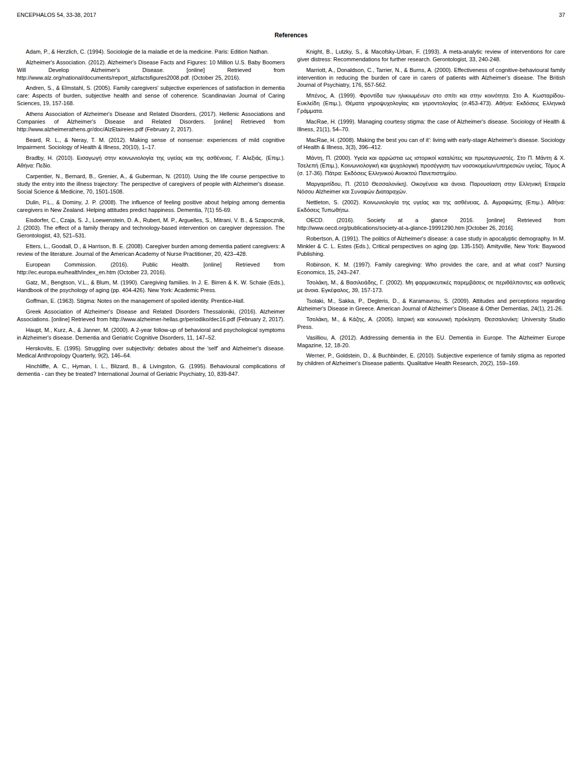ENCEPHALOS 54, 33-38, 2017 37
References
Adam, P., & Herzlich, C. (1994). Sociologie de la maladie et de la medicine. Paris: Edition Nathan.
Alzheimer's Association. (2012). Alzheimer's Disease Facts and Figures: 10 Million U.S. Baby Boomers Will Develop Alzheimer's Disease. [online] Retrieved from http://www.alz.org/national/documents/report_alzfactsfigures2008.pdf. (October 25, 2016).
Andren, S., & Elmstahl, S. (2005). Family caregivers' subjective experiences of satisfaction in dementia care: Aspects of burden, subjective health and sense of coherence. Scandinavian Journal of Caring Sciences, 19, 157-168.
Athens Association of Alzheimer's Disease and Related Disorders, (2017). Hellenic Associations and Companies of Alzheimer's Disease and Related Disorders. [online] Retrieved from http://www.alzheimerathens.gr/doc/AlzEtaireies.pdf (February 2, 2017).
Beard, R. L., & Neray, T. M. (2012). Making sense of nonsense: experiences of mild cognitive Impairment. Sociology of Health & Illness, 20(10), 1–17.
Bradby, H. (2010). Εισαγωγή στην κοινωνιολογία της υγείας και της ασθένειας. Γ. Αλεξιάς. (Επιμ.). Αθήνα: Πεδίο.
Carpentier, N., Bernard, B., Grenier, A., & Guberman, N. (2010). Using the life course perspective to study the entry into the illness trajectory: The perspective of caregivers of people with Alzheimer's disease. Social Science & Medicine, 70, 1501-1508.
Dulin, P.L., & Dominy, J. P. (2008). The influence of feeling positive about helping among dementia caregivers in New Zealand. Helping attitudes predict happiness. Dementia, 7(1) 55-69.
Eisdorfer, C., Czaja, S. J., Loewenstein, D. A., Rubert, M. P., Arguelles, S., Mitrani, V. B., & Szapocznik, J. (2003). The effect of a family therapy and technology-based intervention on caregiver depression. The Gerontologist, 43, 521–531.
Etters, L., Goodall, D., & Harrison, B. E. (2008). Caregiver burden among dementia patient caregivers: A review of the literature. Journal of the American Academy of Nurse Practitioner, 20, 423–428.
European Commission. (2016). Public Health. [online] Retrieved from http://ec.europa.eu/health/index_en.htm (October 23, 2016).
Gatz, M., Bengtson, V.L., & Blum, M. (1990). Caregiving families. In J. E. Birren & K. W. Schaie (Eds.), Handbook of the psychology of aging (pp. 404-426). New York: Academic Press.
Goffman, E. (1963). Stigma: Notes on the management of spoiled identity. Prentice-Hall.
Greek Association of Alzheimer's Disease and Related Disorders Thessaloniki, (2016). Alzheimer Associations. [online] Retrieved from http://www.alzheimer-hellas.gr/periodiko/dec16.pdf (February 2, 2017).
Haupt, M., Kurz, A., & Janner, M. (2000). A 2-year follow-up of behavioral and psychological symptoms in Alzheimer's disease. Dementia and Geriatric Cognitive Disorders, 11, 147–52.
Herskovits, E. (1995). Struggling over subjectivity: debates about the 'self' and Alzheimer's disease. Medical Anthropology Quarterly, 9(2), 146–64.
Hinchliffe, A. C., Hyman, I. L., Blizard, B., & Livingston, G. (1995). Behavioural complications of dementia - can they be treated? International Journal of Geriatric Psychiatry, 10, 839-847.
Knight, B., Lutzky, S., & Macofsky-Urban, F. (1993). A meta-analytic review of interventions for care giver distress: Recommendations for further research. Gerontologist, 33, 240-248.
Marriott, A., Donaldson, C., Tarrier, N., & Burns, A. (2000). Effectiveness of cognitive-behavioural family intervention in reducing the burden of care in carers of patients with Alzheimer's disease. The British Journal of Psychiatry, 176, 557-562.
Μπένος, Α. (1999). Φροντίδα των ηλικιωμένων στο σπίτι και στην κοινότητα. Στο Α. Κωσταρίδου-Ευκλείδη (Επιμ.), Θέματα γηροψυχολογίας και γεροντολογίας (σ.453-473). Αθήνα: Εκδόσεις Ελληνικά Γράμματα.
MacRae, H. (1999). Managing courtesy stigma: the case of Alzheimer's disease. Sociology of Health & Illness, 21(1), 54–70.
MacRae, H. (2008). Making the best you can of it': living with early-stage Alzheimer's disease. Sociology of Health & Illness, 3(3), 396–412.
Μάντη, Π. (2000). Υγεία και αρρώστια ως ιστορικοί καταλύτες και πρωταγωνιστές. Στο Π. Μάντη & Χ. Τσελεπή (Επιμ.), Κοινωνιολογική και ψυχολογική προσέγγιση των νοσοκομείων/υπηρεσιών υγείας. Τόμος Α (σ. 17-36). Πάτρα: Εκδόσεις Ελληνικού Ανοικτού Πανεπιστημίου.
Μαργαριτίδου, Π. (2010 Θεσσαλονίκη). Οικογένεια και άνοια. Παρουσίαση στην Ελληνική Εταιρεία Νόσου Alzheimer και Συναφών Διαταραχών.
Nettleton, S. (2002). Κοινωνιολογία της υγείας και της ασθένειας. Δ. Αγραφιώτης (Επιμ.). Αθήνα: Εκδόσεις Τυπωθήτω.
OECD. (2016). Society at a glance 2016. [online] Retrieved from http://www.oecd.org/publications/society-at-a-glance-19991290.htm [October 26, 2016].
Robertson, A. (1991). The politics of Alzheimer's disease: a case study in apocalyptic demography. In M. Minkler & C. L. Estes (Eds.), Critical perspectives on aging (pp. 135-150). Amityville, New York: Baywood Publishing.
Robinson, K. M. (1997). Family caregiving: Who provides the care, and at what cost? Nursing Economics, 15, 243–247.
Τσολάκη, Μ., & Βασιλειάδης, Γ. (2002). Μη φαρμακευτικές παρεμβάσεις σε περιθάλποντες και ασθενείς με άνοια. Εγκέφαλος, 39, 157-173.
Tsolaki, M., Sakka, P., Degleris, D., & Karamavrou, S. (2009). Attitudes and perceptions regarding Alzheimer's Disease in Greece. American Journal of Alzheimer's Disease & Other Dementias, 24(1), 21-26.
Τσολάκη, Μ., & Κάζης, Α. (2005). Ιατρική και κοινωνική πρόκληση. Θεσσαλονίκη: University Studio Press.
Vasilliou, A. (2012). Addressing dementia in the EU. Dementia in Europe. The Alzheimer Europe Magazine, 12, 18-20.
Werner, P., Goldstein, D., & Buchbinder, E. (2010). Subjective experience of family stigma as reported by children of Alzheimer's Disease patients. Qualitative Health Research, 20(2), 159–169.